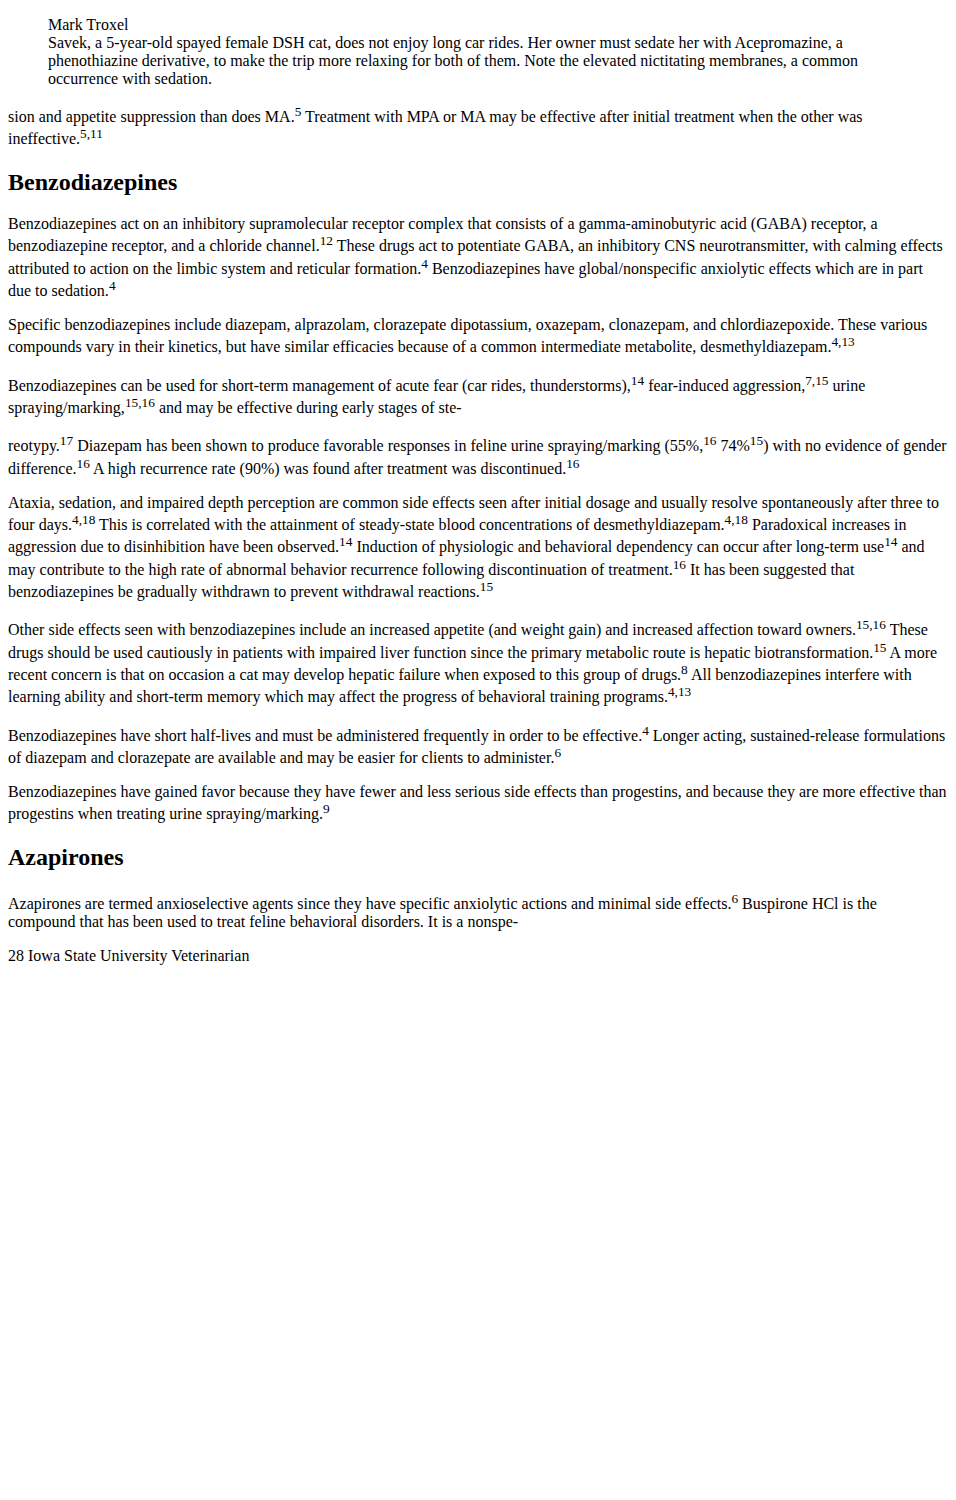Mark Troxel
Savek, a 5-year-old spayed female DSH cat, does not enjoy long car rides. Her owner must sedate her with Acepromazine, a phenothiazine derivative, to make the trip more relaxing for both of them. Note the elevated nictitating membranes, a common occurrence with sedation.
sion and appetite suppression than does MA.5 Treatment with MPA or MA may be effective after initial treatment when the other was ineffective.5,11
Benzodiazepines
Benzodiazepines act on an inhibitory supramolecular receptor complex that consists of a gamma-aminobutyric acid (GABA) receptor, a benzodiazepine receptor, and a chloride channel.12 These drugs act to potentiate GABA, an inhibitory CNS neurotransmitter, with calming effects attributed to action on the limbic system and reticular formation.4 Benzodiazepines have global/nonspecific anxiolytic effects which are in part due to sedation.4
Specific benzodiazepines include diazepam, alprazolam, clorazepate dipotassium, oxazepam, clonazepam, and chlordiazepoxide. These various compounds vary in their kinetics, but have similar efficacies because of a common intermediate metabolite, desmethyldiazepam.4,13
Benzodiazepines can be used for short-term management of acute fear (car rides, thunderstorms),14 fear-induced aggression,7,15 urine spraying/marking,15,16 and may be effective during early stages of ste-
reotypy.17 Diazepam has been shown to produce favorable responses in feline urine spraying/marking (55%,16 74%15) with no evidence of gender difference.16 A high recurrence rate (90%) was found after treatment was discontinued.16
Ataxia, sedation, and impaired depth perception are common side effects seen after initial dosage and usually resolve spontaneously after three to four days.4,18 This is correlated with the attainment of steady-state blood concentrations of desmethyldiazepam.4,18 Paradoxical increases in aggression due to disinhibition have been observed.14 Induction of physiologic and behavioral dependency can occur after long-term use14 and may contribute to the high rate of abnormal behavior recurrence following discontinuation of treatment.16 It has been suggested that benzodiazepines be gradually withdrawn to prevent withdrawal reactions.15
Other side effects seen with benzodiazepines include an increased appetite (and weight gain) and increased affection toward owners.15,16 These drugs should be used cautiously in patients with impaired liver function since the primary metabolic route is hepatic biotransformation.15 A more recent concern is that on occasion a cat may develop hepatic failure when exposed to this group of drugs.8 All benzodiazepines interfere with learning ability and short-term memory which may affect the progress of behavioral training programs.4,13
Benzodiazepines have short half-lives and must be administered frequently in order to be effective.4 Longer acting, sustained-release formulations of diazepam and clorazepate are available and may be easier for clients to administer.6
Benzodiazepines have gained favor because they have fewer and less serious side effects than progestins, and because they are more effective than progestins when treating urine spraying/marking.9
Azapirones
Azapirones are termed anxioselective agents since they have specific anxiolytic actions and minimal side effects.6 Buspirone HCl is the compound that has been used to treat feline behavioral disorders. It is a nonspe-
28 Iowa State University Veterinarian